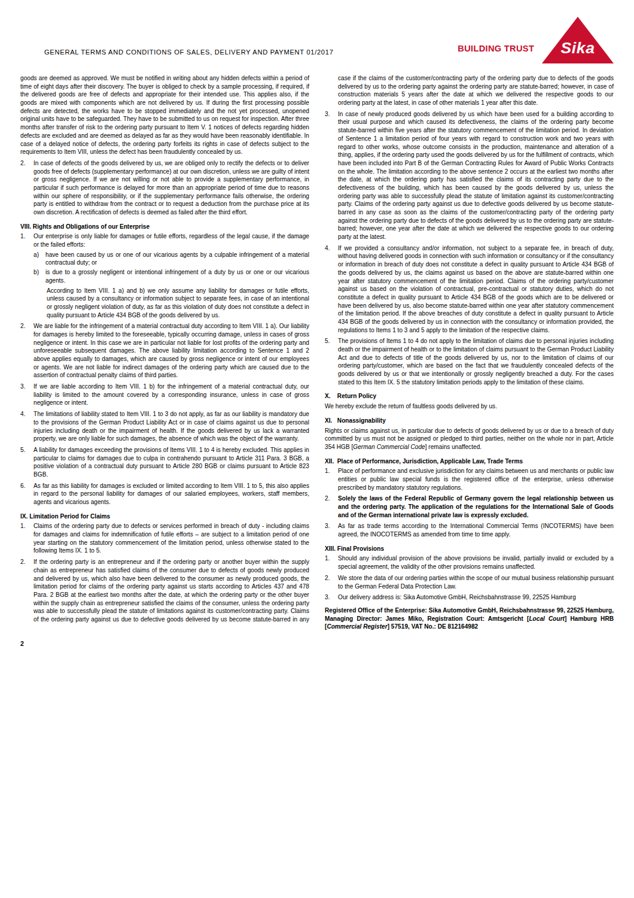BUILDING TRUST Sika ®
GENERAL TERMS AND CONDITIONS OF SALES, DELIVERY AND PAYMENT 01/2017
goods are deemed as approved. We must be notified in writing about any hidden defects within a period of time of eight days after their discovery. The buyer is obliged to check by a sample processing, if required, if the delivered goods are free of defects and appropriate for their intended use. This applies also, if the goods are mixed with components which are not delivered by us. If during the first processing possible defects are detected, the works have to be stopped immediately and the not yet processed, unopened original units have to be safeguarded. They have to be submitted to us on request for inspection. After three months after transfer of risk to the ordering party pursuant to Item V. 1 notices of defects regarding hidden defects are excluded and are deemed as delayed as far as they would have been reasonably identifiable. In case of a delayed notice of defects, the ordering party forfeits its rights in case of defects subject to the requirements to Item VIII, unless the defect has been fraudulently concealed by us.
In case of defects of the goods delivered by us, we are obliged only to rectify the defects or to deliver goods free of defects (supplementary performance) at our own discretion, unless we are guilty of intent or gross negligence. If we are not willing or not able to provide a supplementary performance, in particular if such performance is delayed for more than an appropriate period of time due to reasons within our sphere of responsibility, or if the supplementary performance fails otherwise, the ordering party is entitled to withdraw from the contract or to request a deduction from the purchase price at its own discretion. A rectification of defects is deemed as failed after the third effort.
VIII. Rights and Obligations of our Enterprise
Our enterprise is only liable for damages or futile efforts, regardless of the legal cause, if the damage or the failed efforts:
have been caused by us or one of our vicarious agents by a culpable infringement of a material contractual duty; or
is due to a grossly negligent or intentional infringement of a duty by us or one or our vicarious agents.
According to Item VIII. 1 a) and b) we only assume any liability for damages or futile efforts, unless caused by a consultancy or information subject to separate fees, in case of an intentional or grossly negligent violation of duty, as far as this violation of duty does not constitute a defect in quality pursuant to Article 434 BGB of the goods delivered by us.
We are liable for the infringement of a material contractual duty according to Item VIII. 1 a). Our liability for damages is hereby limited to the foreseeable, typically occurring damage, unless in cases of gross negligence or intent. In this case we are in particular not liable for lost profits of the ordering party and unforeseeable subsequent damages. The above liability limitation according to Sentence 1 and 2 above applies equally to damages, which are caused by gross negligence or intent of our employees or agents. We are not liable for indirect damages of the ordering party which are caused due to the assertion of contractual penalty claims of third parties.
If we are liable according to Item VIII. 1 b) for the infringement of a material contractual duty, our liability is limited to the amount covered by a corresponding insurance, unless in case of gross negligence or intent.
The limitations of liability stated to Item VIII. 1 to 3 do not apply, as far as our liability is mandatory due to the provisions of the German Product Liability Act or in case of claims against us due to personal injuries including death or the impairment of health. If the goods delivered by us lack a warranted property, we are only liable for such damages, the absence of which was the object of the warranty.
A liability for damages exceeding the provisions of Items VIII. 1 to 4 is hereby excluded. This applies in particular to claims for damages due to culpa in contrahendo pursuant to Article 311 Para. 3 BGB, a positive violation of a contractual duty pursuant to Article 280 BGB or claims pursuant to Article 823 BGB.
As far as this liability for damages is excluded or limited according to Item VIII. 1 to 5, this also applies in regard to the personal liability for damages of our salaried employees, workers, staff members, agents and vicarious agents.
IX. Limitation Period for Claims
Claims of the ordering party due to defects or services performed in breach of duty - including claims for damages and claims for indemnification of futile efforts – are subject to a limitation period of one year starting on the statutory commencement of the limitation period, unless otherwise stated to the following Items IX. 1 to 5.
If the ordering party is an entrepreneur and if the ordering party or another buyer within the supply chain as entrepreneur has satisfied claims of the consumer due to defects of goods newly produced and delivered by us, which also have been delivered to the consumer as newly produced goods, the limitation period for claims of the ordering party against us starts according to Articles 437 and 478 Para. 2 BGB at the earliest two months after the date, at which the ordering party or the other buyer within the supply chain as entrepreneur satisfied the claims of the consumer, unless the ordering party was able to successfully plead the statute of limitations against its customer/contracting party. Claims of the ordering party against us due to defective goods delivered by us become statute-barred in any case if the claims of the customer/contracting party of the ordering party due to defects of the goods delivered by us to the ordering party against the ordering party are statute-barred; however, in case of construction materials 5 years after the date at which we delivered the respective goods to our ordering party at the latest, in case of other materials 1 year after this date.
In case of newly produced goods delivered by us which have been used for a building according to their usual purpose and which caused its defectiveness, the claims of the ordering party become statute-barred within five years after the statutory commencement of the limitation period. In deviation of Sentence 1 a limitation period of four years with regard to construction work and two years with regard to other works, whose outcome consists in the production, maintenance and alteration of a thing, applies, if the ordering party used the goods delivered by us for the fulfillment of contracts, which have been included into Part B of the German Contracting Rules for Award of Public Works Contracts on the whole. The limitation according to the above sentence 2 occurs at the earliest two months after the date, at which the ordering party has satisfied the claims of its contracting party due to the defectiveness of the building, which has been caused by the goods delivered by us, unless the ordering party was able to successfully plead the statute of limitation against its customer/contracting party. Claims of the ordering party against us due to defective goods delivered by us become statute-barred in any case as soon as the claims of the customer/contracting party of the ordering party against the ordering party due to defects of the goods delivered by us to the ordering party are statute-barred; however, one year after the date at which we delivered the respective goods to our ordering party at the latest.
If we provided a consultancy and/or information, not subject to a separate fee, in breach of duty, without having delivered goods in connection with such information or consultancy or if the consultancy or information in breach of duty does not constitute a defect in quality pursuant to Article 434 BGB of the goods delivered by us, the claims against us based on the above are statute-barred within one year after statutory commencement of the limitation period. Claims of the ordering party/customer against us based on the violation of contractual, pre-contractual or statutory duties, which do not constitute a defect in quality pursuant to Article 434 BGB of the goods which are to be delivered or have been delivered by us, also become statute-barred within one year after statutory commencement of the limitation period. If the above breaches of duty constitute a defect in quality pursuant to Article 434 BGB of the goods delivered by us in connection with the consultancy or information provided, the regulations to Items 1 to 3 and 5 apply to the limitation of the respective claims.
The provisions of Items 1 to 4 do not apply to the limitation of claims due to personal injuries including death or the impairment of health or to the limitation of claims pursuant to the German Product Liability Act and due to defects of title of the goods delivered by us, nor to the limitation of claims of our ordering party/customer, which are based on the fact that we fraudulently concealed defects of the goods delivered by us or that we intentionally or grossly negligently breached a duty. For the cases stated to this Item IX. 5 the statutory limitation periods apply to the limitation of these claims.
X. Return Policy
We hereby exclude the return of faultless goods delivered by us.
XI. Nonassignability
Rights or claims against us, in particular due to defects of goods delivered by us or due to a breach of duty committed by us must not be assigned or pledged to third parties, neither on the whole nor in part, Article 354 HGB [German Commercial Code] remains unaffected.
XII. Place of Performance, Jurisdiction, Applicable Law, Trade Terms
Place of performance and exclusive jurisdiction for any claims between us and merchants or public law entities or public law special funds is the registered office of the enterprise, unless otherwise prescribed by mandatory statutory regulations.
Solely the laws of the Federal Republic of Germany govern the legal relationship between us and the ordering party. The application of the regulations for the International Sale of Goods and of the German international private law is expressly excluded.
As far as trade terms according to the International Commercial Terms (INCOTERMS) have been agreed, the INOCOTERMS as amended from time to time apply.
XIII. Final Provisions
Should any individual provision of the above provisions be invalid, partially invalid or excluded by a special agreement, the validity of the other provisions remains unaffected.
We store the data of our ordering parties within the scope of our mutual business relationship pursuant to the German Federal Data Protection Law.
Our delivery address is: Sika Automotive GmbH, Reichsbahnstrasse 99, 22525 Hamburg
Registered Office of the Enterprise: Sika Automotive GmbH, Reichsbahnstrasse 99, 22525 Hamburg, Managing Director: James Miko, Registration Court: Amtsgericht [Local Court] Hamburg HRB [Commercial Register] 57519, VAT No.: DE 812164982
2